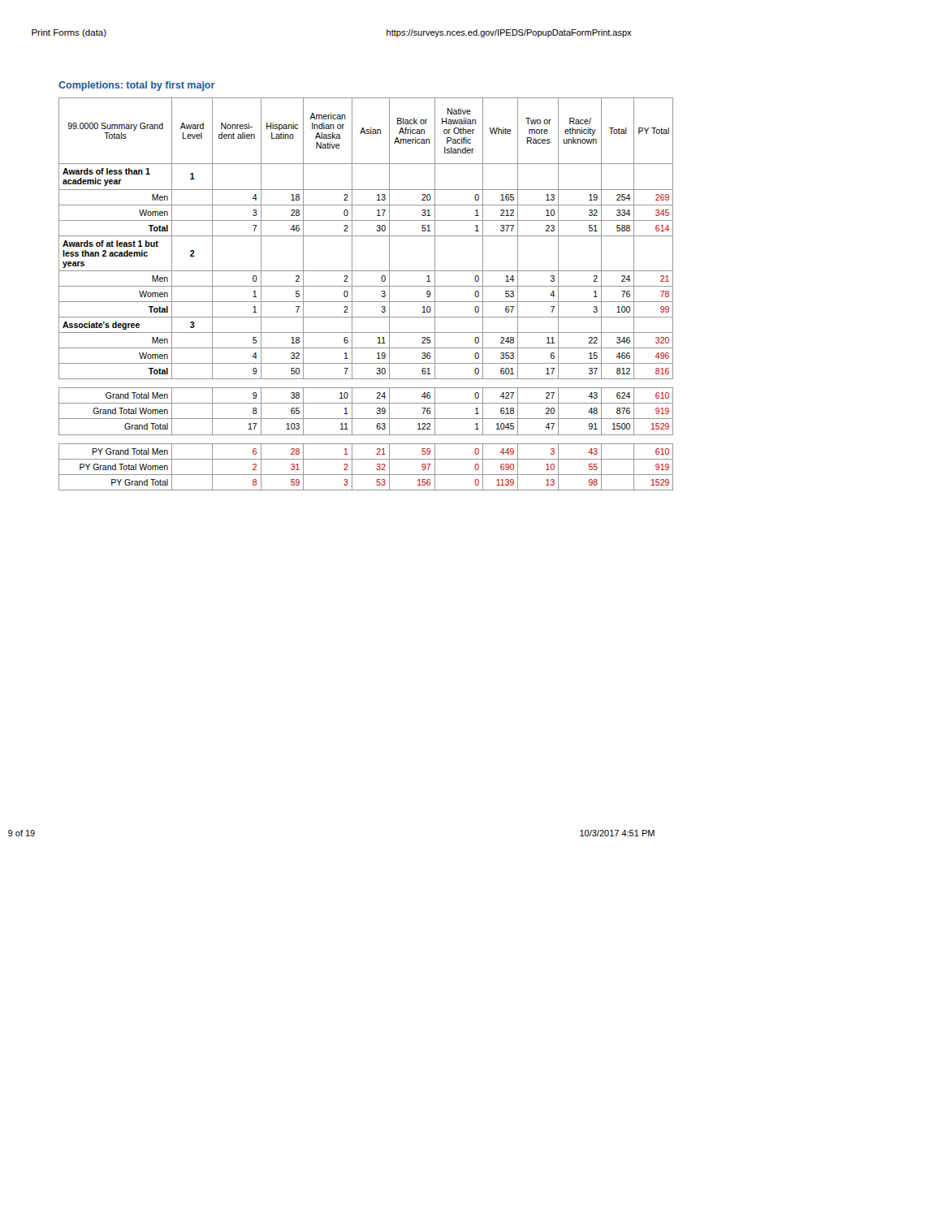Print Forms (data)
https://surveys.nces.ed.gov/IPEDS/PopupDataFormPrint.aspx
Completions: total by first major
| 99.0000 Summary Grand Totals | Award Level | Nonresi- dent alien | Hispanic Latino | American Indian or Alaska Native | Asian | Black or African American | Native Hawaiian or Other Pacific Islander | White | Two or more Races | Race/ ethnicity unknown | Total | PY Total |
| --- | --- | --- | --- | --- | --- | --- | --- | --- | --- | --- | --- | --- |
| Awards of less than 1 academic year | 1 | | | | | | | | | | | |
| Men | | 4 | 18 | 2 | 13 | 20 | 0 | 165 | 13 | 19 | 254 | 269 |
| Women | | 3 | 28 | 0 | 17 | 31 | 1 | 212 | 10 | 32 | 334 | 345 |
| Total | | 7 | 46 | 2 | 30 | 51 | 1 | 377 | 23 | 51 | 588 | 614 |
| Awards of at least 1 but less than 2 academic years | 2 | | | | | | | | | | | |
| Men | | 0 | 2 | 2 | 0 | 1 | 0 | 14 | 3 | 2 | 24 | 21 |
| Women | | 1 | 5 | 0 | 3 | 9 | 0 | 53 | 4 | 1 | 76 | 78 |
| Total | | 1 | 7 | 2 | 3 | 10 | 0 | 67 | 7 | 3 | 100 | 99 |
| Associate's degree | 3 | | | | | | | | | | | |
| Men | | 5 | 18 | 6 | 11 | 25 | 0 | 248 | 11 | 22 | 346 | 320 |
| Women | | 4 | 32 | 1 | 19 | 36 | 0 | 353 | 6 | 15 | 466 | 496 |
| Total | | 9 | 50 | 7 | 30 | 61 | 0 | 601 | 17 | 37 | 812 | 816 |
| Grand Total Men | | 9 | 38 | 10 | 24 | 46 | 0 | 427 | 27 | 43 | 624 | 610 |
| Grand Total Women | | 8 | 65 | 1 | 39 | 76 | 1 | 618 | 20 | 48 | 876 | 919 |
| Grand Total | | 17 | 103 | 11 | 63 | 122 | 1 | 1045 | 47 | 91 | 1500 | 1529 |
| PY Grand Total Men | | 6 | 28 | 1 | 21 | 59 | 0 | 449 | 3 | 43 | | 610 |
| PY Grand Total Women | | 2 | 31 | 2 | 32 | 97 | 0 | 690 | 10 | 55 | | 919 |
| PY Grand Total | | 8 | 59 | 3 | 53 | 156 | 0 | 1139 | 13 | 98 | | 1529 |
9 of 19
10/3/2017 4:51 PM